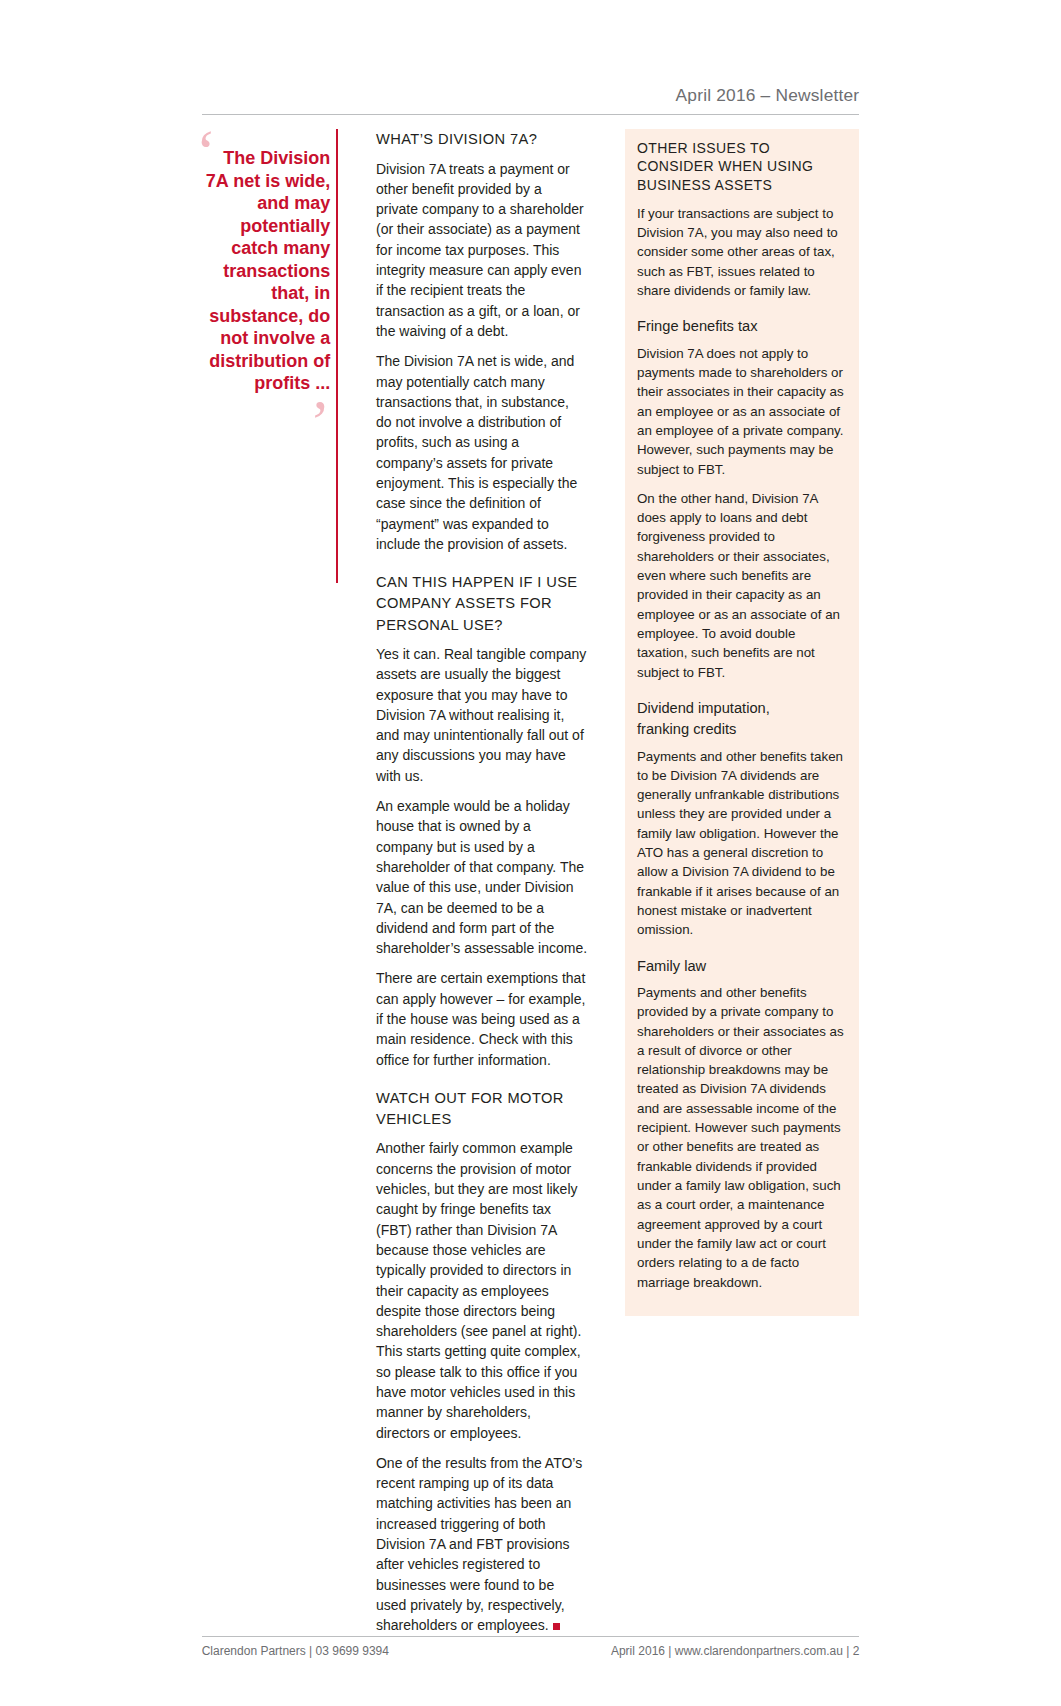April 2016 – Newsletter
‘ The Division 7A net is wide, and may potentially catch many transactions that, in substance, do not involve a distribution of profits ... ’
What’s Division 7A?
Division 7A treats a payment or other benefit provided by a private company to a shareholder (or their associate) as a payment for income tax purposes. This integrity measure can apply even if the recipient treats the transaction as a gift, or a loan, or the waiving of a debt.
The Division 7A net is wide, and may potentially catch many transactions that, in substance, do not involve a distribution of profits, such as using a company’s assets for private enjoyment. This is especially the case since the definition of “payment” was expanded to include the provision of assets.
Can this happen if I use company assets for personal use?
Yes it can. Real tangible company assets are usually the biggest exposure that you may have to Division 7A without realising it, and may unintentionally fall out of any discussions you may have with us.
An example would be a holiday house that is owned by a company but is used by a shareholder of that company. The value of this use, under Division 7A, can be deemed to be a dividend and form part of the shareholder’s assessable income.
There are certain exemptions that can apply however – for example, if the house was being used as a main residence. Check with this office for further information.
Watch out for motor vehicles
Another fairly common example concerns the provision of motor vehicles, but they are most likely caught by fringe benefits tax (FBT) rather than Division 7A because those vehicles are typically provided to directors in their capacity as employees despite those directors being shareholders (see panel at right). This starts getting quite complex, so please talk to this office if you have motor vehicles used in this manner by shareholders, directors or employees.
One of the results from the ATO’s recent ramping up of its data matching activities has been an increased triggering of both Division 7A and FBT provisions after vehicles registered to businesses were found to be used privately by, respectively, shareholders or employees.
Other issues to consider when using business assets
If your transactions are subject to Division 7A, you may also need to consider some other areas of tax, such as FBT, issues related to share dividends or family law.
Fringe benefits tax
Division 7A does not apply to payments made to shareholders or their associates in their capacity as an employee or as an associate of an employee of a private company. However, such payments may be subject to FBT.
On the other hand, Division 7A does apply to loans and debt forgiveness provided to shareholders or their associates, even where such benefits are provided in their capacity as an employee or as an associate of an employee. To avoid double taxation, such benefits are not subject to FBT.
Dividend imputation,
franking credits
Payments and other benefits taken to be Division 7A dividends are generally unfrankable distributions unless they are provided under a family law obligation. However the ATO has a general discretion to allow a Division 7A dividend to be frankable if it arises because of an honest mistake or inadvertent omission.
Family law
Payments and other benefits provided by a private company to shareholders or their associates as a result of divorce or other relationship breakdowns may be treated as Division 7A dividends and are assessable income of the recipient. However such payments or other benefits are treated as frankable dividends if provided under a family law obligation, such as a court order, a maintenance agreement approved by a court under the family law act or court orders relating to a de facto marriage breakdown.
Clarendon Partners | 03 9699 9394 April 2016 | www.clarendonpartners.com.au | 2